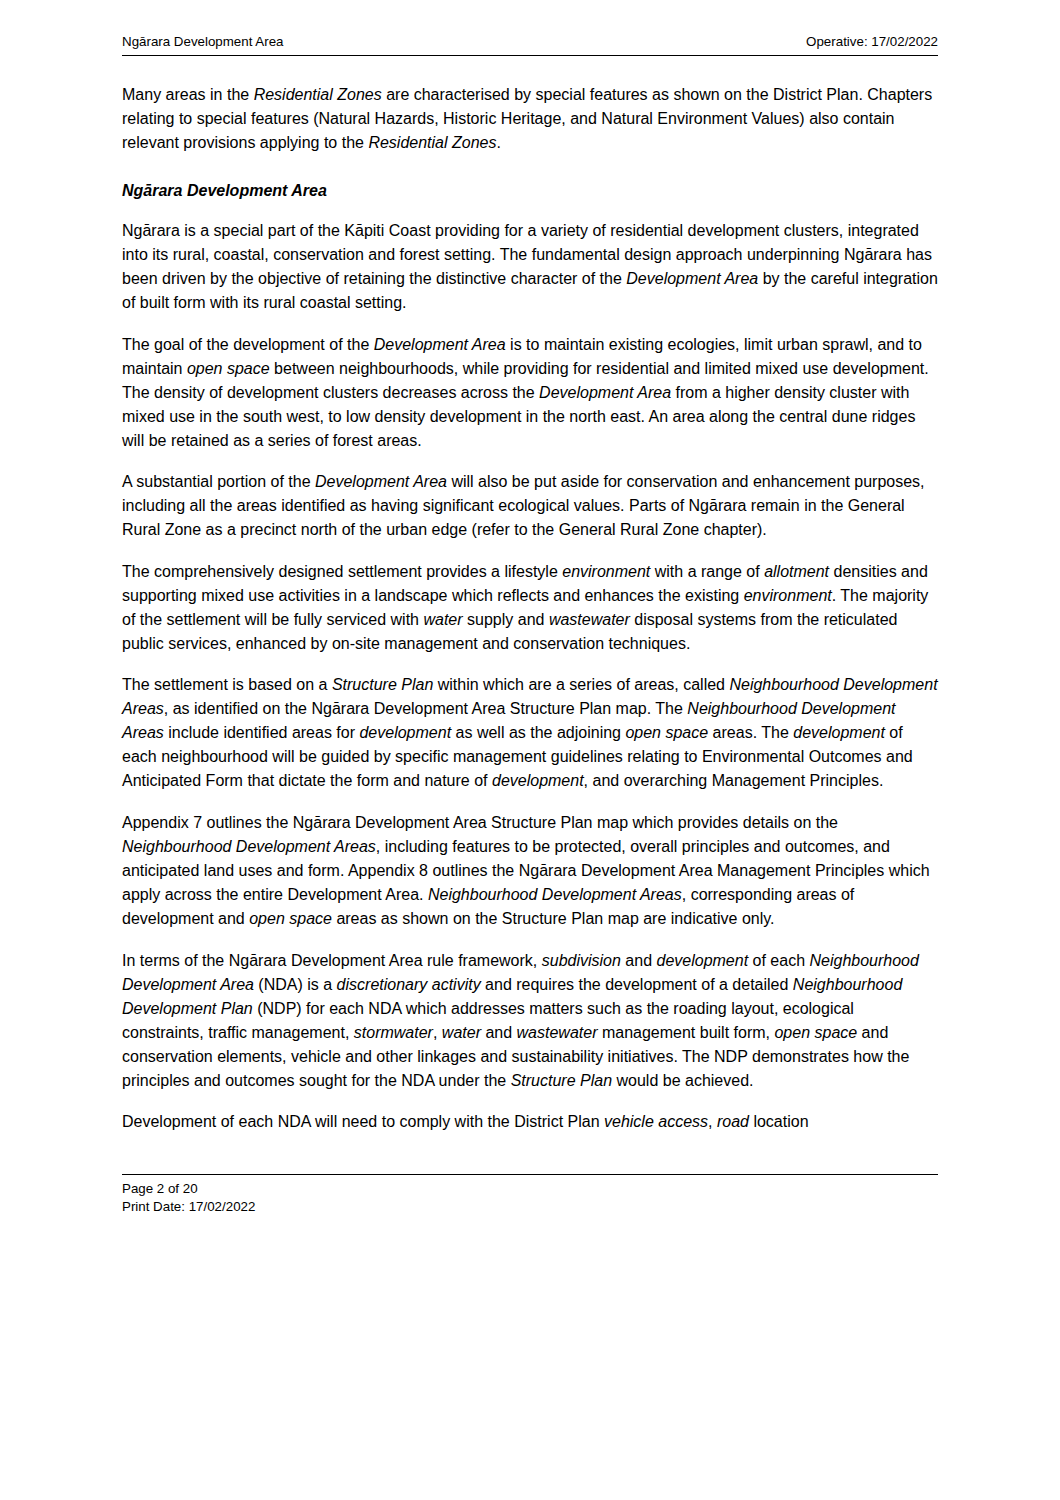Ngārara Development Area Operative: 17/02/2022
Many areas in the Residential Zones are characterised by special features as shown on the District Plan. Chapters relating to special features (Natural Hazards, Historic Heritage, and Natural Environment Values) also contain relevant provisions applying to the Residential Zones.
Ngārara Development Area
Ngārara is a special part of the Kāpiti Coast providing for a variety of residential development clusters, integrated into its rural, coastal, conservation and forest setting. The fundamental design approach underpinning Ngārara has been driven by the objective of retaining the distinctive character of the Development Area by the careful integration of built form with its rural coastal setting.
The goal of the development of the Development Area is to maintain existing ecologies, limit urban sprawl, and to maintain open space between neighbourhoods, while providing for residential and limited mixed use development. The density of development clusters decreases across the Development Area from a higher density cluster with mixed use in the south west, to low density development in the north east. An area along the central dune ridges will be retained as a series of forest areas.
A substantial portion of the Development Area will also be put aside for conservation and enhancement purposes, including all the areas identified as having significant ecological values. Parts of Ngārara remain in the General Rural Zone as a precinct north of the urban edge (refer to the General Rural Zone chapter).
The comprehensively designed settlement provides a lifestyle environment with a range of allotment densities and supporting mixed use activities in a landscape which reflects and enhances the existing environment. The majority of the settlement will be fully serviced with water supply and wastewater disposal systems from the reticulated public services, enhanced by on-site management and conservation techniques.
The settlement is based on a Structure Plan within which are a series of areas, called Neighbourhood Development Areas, as identified on the Ngārara Development Area Structure Plan map. The Neighbourhood Development Areas include identified areas for development as well as the adjoining open space areas. The development of each neighbourhood will be guided by specific management guidelines relating to Environmental Outcomes and Anticipated Form that dictate the form and nature of development, and overarching Management Principles.
Appendix 7 outlines the Ngārara Development Area Structure Plan map which provides details on the Neighbourhood Development Areas, including features to be protected, overall principles and outcomes, and anticipated land uses and form. Appendix 8 outlines the Ngārara Development Area Management Principles which apply across the entire Development Area. Neighbourhood Development Areas, corresponding areas of development and open space areas as shown on the Structure Plan map are indicative only.
In terms of the Ngārara Development Area rule framework, subdivision and development of each Neighbourhood Development Area (NDA) is a discretionary activity and requires the development of a detailed Neighbourhood Development Plan (NDP) for each NDA which addresses matters such as the roading layout, ecological constraints, traffic management, stormwater, water and wastewater management built form, open space and conservation elements, vehicle and other linkages and sustainability initiatives. The NDP demonstrates how the principles and outcomes sought for the NDA under the Structure Plan would be achieved.
Development of each NDA will need to comply with the District Plan vehicle access, road location
Page 2 of 20
Print Date: 17/02/2022